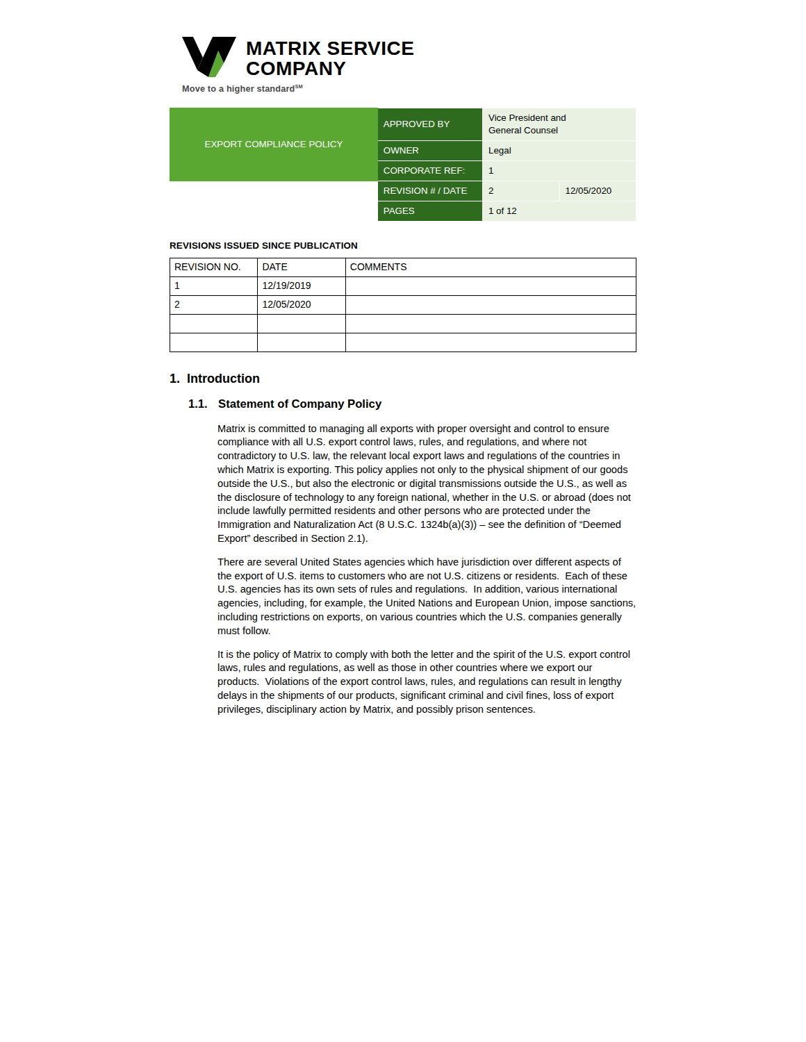MATRIX SERVICE
COMPANY
Move to a higher standardSM
| EXPORT COMPLIANCE POLICY | APPROVED BY | Vice President and General Counsel |
| OWNER | Legal |
| CORPORATE REF: | 1 |
| | REVISION # / DATE | 2 | 12/05/2020 |
| PAGES | 1 of 12 |
REVISIONS ISSUED SINCE PUBLICATION
| REVISION NO. | DATE | COMMENTS |
| 1 | 12/19/2019 | |
| 2 | 12/05/2020 | |
1. Introduction
1.1. Statement of Company Policy
Matrix is committed to managing all exports with proper oversight and control to ensure compliance with all U.S. export control laws, rules, and regulations, and where not contradictory to U.S. law, the relevant local export laws and regulations of the countries in which Matrix is exporting. This policy applies not only to the physical shipment of our goods outside the U.S., but also the electronic or digital transmissions outside the U.S., as well as the disclosure of technology to any foreign national, whether in the U.S. or abroad (does not include lawfully permitted residents and other persons who are protected under the Immigration and Naturalization Act (8 U.S.C. 1324b(a)(3)) – see the definition of “Deemed Export” described in Section 2.1).
There are several United States agencies which have jurisdiction over different aspects of the export of U.S. items to customers who are not U.S. citizens or residents. Each of these U.S. agencies has its own sets of rules and regulations. In addition, various international agencies, including, for example, the United Nations and European Union, impose sanctions, including restrictions on exports, on various countries which the U.S. companies generally must follow.
It is the policy of Matrix to comply with both the letter and the spirit of the U.S. export control laws, rules and regulations, as well as those in other countries where we export our products. Violations of the export control laws, rules, and regulations can result in lengthy delays in the shipments of our products, significant criminal and civil fines, loss of export privileges, disciplinary action by Matrix, and possibly prison sentences.